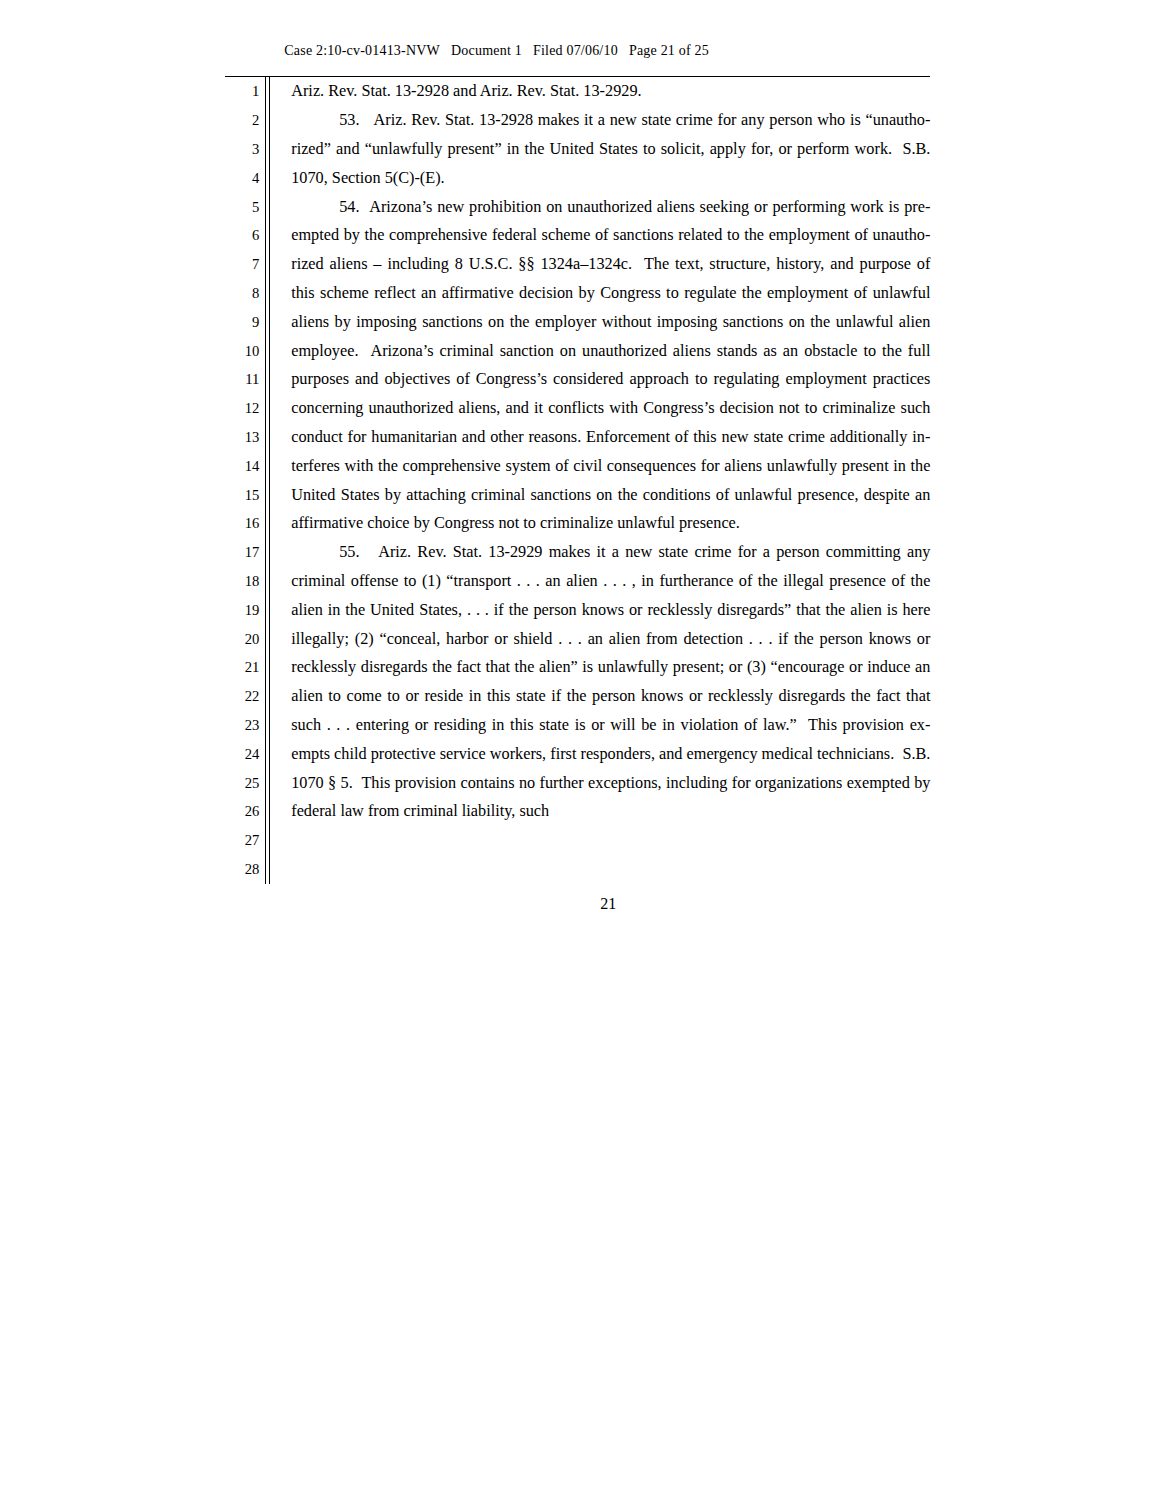Case 2:10-cv-01413-NVW Document 1 Filed 07/06/10 Page 21 of 25
1
2
3
4
5
6
7
8
9
10
11
12
13
14
15
16
17
18
19
20
21
22
23
24
25
26
27
28
Ariz. Rev. Stat. 13-2928 and Ariz. Rev. Stat. 13-2929.
53. Ariz. Rev. Stat. 13-2928 makes it a new state crime for any person who is “unauthorized” and “unlawfully present” in the United States to solicit, apply for, or perform work. S.B. 1070, Section 5(C)-(E).
54. Arizona’s new prohibition on unauthorized aliens seeking or performing work is preempted by the comprehensive federal scheme of sanctions related to the employment of unauthorized aliens – including 8 U.S.C. §§ 1324a–1324c. The text, structure, history, and purpose of this scheme reflect an affirmative decision by Congress to regulate the employment of unlawful aliens by imposing sanctions on the employer without imposing sanctions on the unlawful alien employee. Arizona’s criminal sanction on unauthorized aliens stands as an obstacle to the full purposes and objectives of Congress’s considered approach to regulating employment practices concerning unauthorized aliens, and it conflicts with Congress’s decision not to criminalize such conduct for humanitarian and other reasons. Enforcement of this new state crime additionally interferes with the comprehensive system of civil consequences for aliens unlawfully present in the United States by attaching criminal sanctions on the conditions of unlawful presence, despite an affirmative choice by Congress not to criminalize unlawful presence.
55. Ariz. Rev. Stat. 13-2929 makes it a new state crime for a person committing any criminal offense to (1) “transport . . . an alien . . . , in furtherance of the illegal presence of the alien in the United States, . . . if the person knows or recklessly disregards” that the alien is here illegally; (2) “conceal, harbor or shield . . . an alien from detection . . . if the person knows or recklessly disregards the fact that the alien” is unlawfully present; or (3) “encourage or induce an alien to come to or reside in this state if the person knows or recklessly disregards the fact that such . . . entering or residing in this state is or will be in violation of law.” This provision exempts child protective service workers, first responders, and emergency medical technicians. S.B. 1070 § 5. This provision contains no further exceptions, including for organizations exempted by federal law from criminal liability, such
21